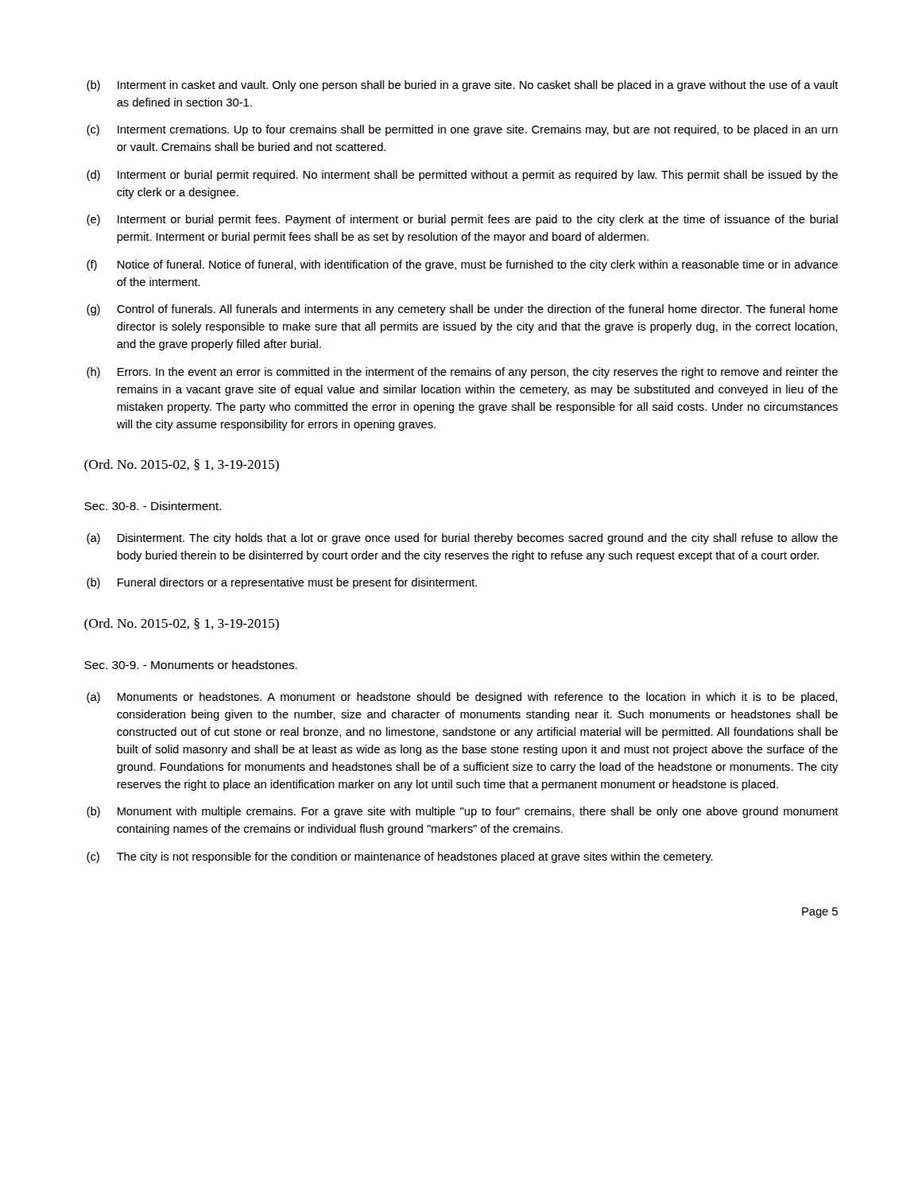(b) Interment in casket and vault. Only one person shall be buried in a grave site. No casket shall be placed in a grave without the use of a vault as defined in section 30-1.
(c) Interment cremations. Up to four cremains shall be permitted in one grave site. Cremains may, but are not required, to be placed in an urn or vault. Cremains shall be buried and not scattered.
(d) Interment or burial permit required. No interment shall be permitted without a permit as required by law. This permit shall be issued by the city clerk or a designee.
(e) Interment or burial permit fees. Payment of interment or burial permit fees are paid to the city clerk at the time of issuance of the burial permit. Interment or burial permit fees shall be as set by resolution of the mayor and board of aldermen.
(f) Notice of funeral. Notice of funeral, with identification of the grave, must be furnished to the city clerk within a reasonable time or in advance of the interment.
(g) Control of funerals. All funerals and interments in any cemetery shall be under the direction of the funeral home director. The funeral home director is solely responsible to make sure that all permits are issued by the city and that the grave is properly dug, in the correct location, and the grave properly filled after burial.
(h) Errors. In the event an error is committed in the interment of the remains of any person, the city reserves the right to remove and reinter the remains in a vacant grave site of equal value and similar location within the cemetery, as may be substituted and conveyed in lieu of the mistaken property. The party who committed the error in opening the grave shall be responsible for all said costs. Under no circumstances will the city assume responsibility for errors in opening graves.
(Ord. No. 2015-02, § 1, 3-19-2015)
Sec. 30-8. - Disinterment.
(a) Disinterment. The city holds that a lot or grave once used for burial thereby becomes sacred ground and the city shall refuse to allow the body buried therein to be disinterred by court order and the city reserves the right to refuse any such request except that of a court order.
(b) Funeral directors or a representative must be present for disinterment.
(Ord. No. 2015-02, § 1, 3-19-2015)
Sec. 30-9. - Monuments or headstones.
(a) Monuments or headstones. A monument or headstone should be designed with reference to the location in which it is to be placed, consideration being given to the number, size and character of monuments standing near it. Such monuments or headstones shall be constructed out of cut stone or real bronze, and no limestone, sandstone or any artificial material will be permitted. All foundations shall be built of solid masonry and shall be at least as wide as long as the base stone resting upon it and must not project above the surface of the ground. Foundations for monuments and headstones shall be of a sufficient size to carry the load of the headstone or monuments. The city reserves the right to place an identification marker on any lot until such time that a permanent monument or headstone is placed.
(b) Monument with multiple cremains. For a grave site with multiple "up to four" cremains, there shall be only one above ground monument containing names of the cremains or individual flush ground "markers" of the cremains.
(c) The city is not responsible for the condition or maintenance of headstones placed at grave sites within the cemetery.
Page 5